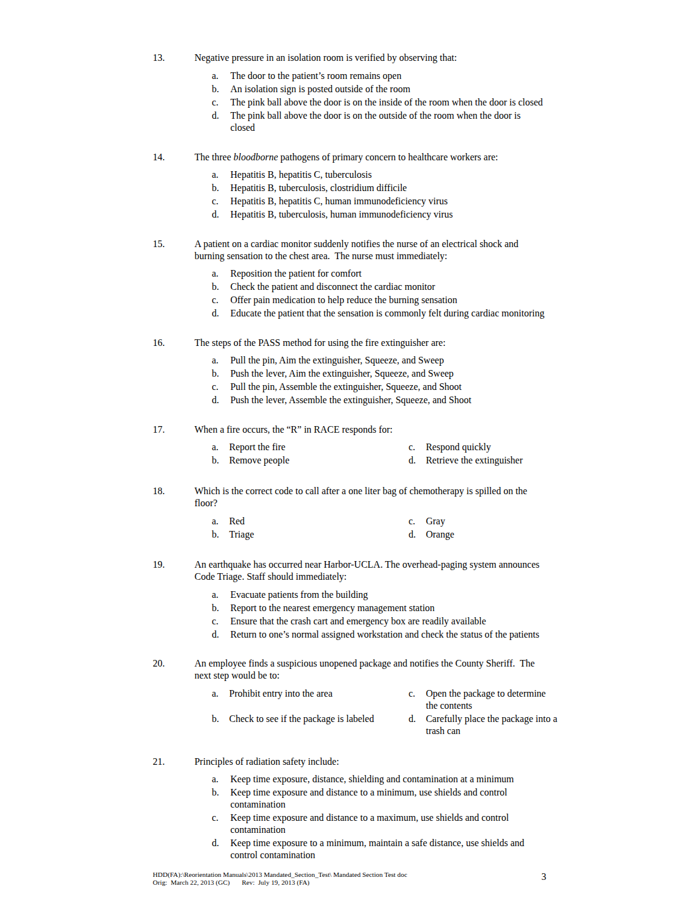13.
Negative pressure in an isolation room is verified by observing that:
a. The door to the patient’s room remains open
b. An isolation sign is posted outside of the room
c. The pink ball above the door is on the inside of the room when the door is closed
d. The pink ball above the door is on the outside of the room when the door is closed
14.
The three bloodborne pathogens of primary concern to healthcare workers are:
a. Hepatitis B, hepatitis C, tuberculosis
b. Hepatitis B, tuberculosis, clostridium difficile
c. Hepatitis B, hepatitis C, human immunodeficiency virus
d. Hepatitis B, tuberculosis, human immunodeficiency virus
15.
A patient on a cardiac monitor suddenly notifies the nurse of an electrical shock and burning sensation to the chest area. The nurse must immediately:
a. Reposition the patient for comfort
b. Check the patient and disconnect the cardiac monitor
c. Offer pain medication to help reduce the burning sensation
d. Educate the patient that the sensation is commonly felt during cardiac monitoring
16.
The steps of the PASS method for using the fire extinguisher are:
a. Pull the pin, Aim the extinguisher, Squeeze, and Sweep
b. Push the lever, Aim the extinguisher, Squeeze, and Sweep
c. Pull the pin, Assemble the extinguisher, Squeeze, and Shoot
d. Push the lever, Assemble the extinguisher, Squeeze, and Shoot
17.
When a fire occurs, the “R” in RACE responds for:
| a. | Report the fire | | c. | Respond quickly |
| b. | Remove people | | d. | Retrieve the extinguisher |
18.
Which is the correct code to call after a one liter bag of chemotherapy is spilled on the floor?
| a. | Red | | c. | Gray |
| b. | Triage | | d. | Orange |
19.
An earthquake has occurred near Harbor-UCLA. The overhead-paging system announces Code Triage. Staff should immediately:
a. Evacuate patients from the building
b. Report to the nearest emergency management station
c. Ensure that the crash cart and emergency box are readily available
d. Return to one’s normal assigned workstation and check the status of the patients
20.
An employee finds a suspicious unopened package and notifies the County Sheriff. The next step would be to:
| a. | Prohibit entry into the area | | c. | Open the package to determine the contents |
| b. | Check to see if the package is labeled | | d. | Carefully place the package into a trash can |
21.
Principles of radiation safety include:
a. Keep time exposure, distance, shielding and contamination at a minimum
b. Keep time exposure and distance to a minimum, use shields and control contamination
c. Keep time exposure and distance to a maximum, use shields and control contamination
d. Keep time exposure to a minimum, maintain a safe distance, use shields and control contamination
HDD(FA):\Reorientation Manuals\2013 Mandated_Section_Test\ Mandated Section Test doc
Orig: March 22, 2013 (GC) Rev: July 19, 2013 (FA)
3